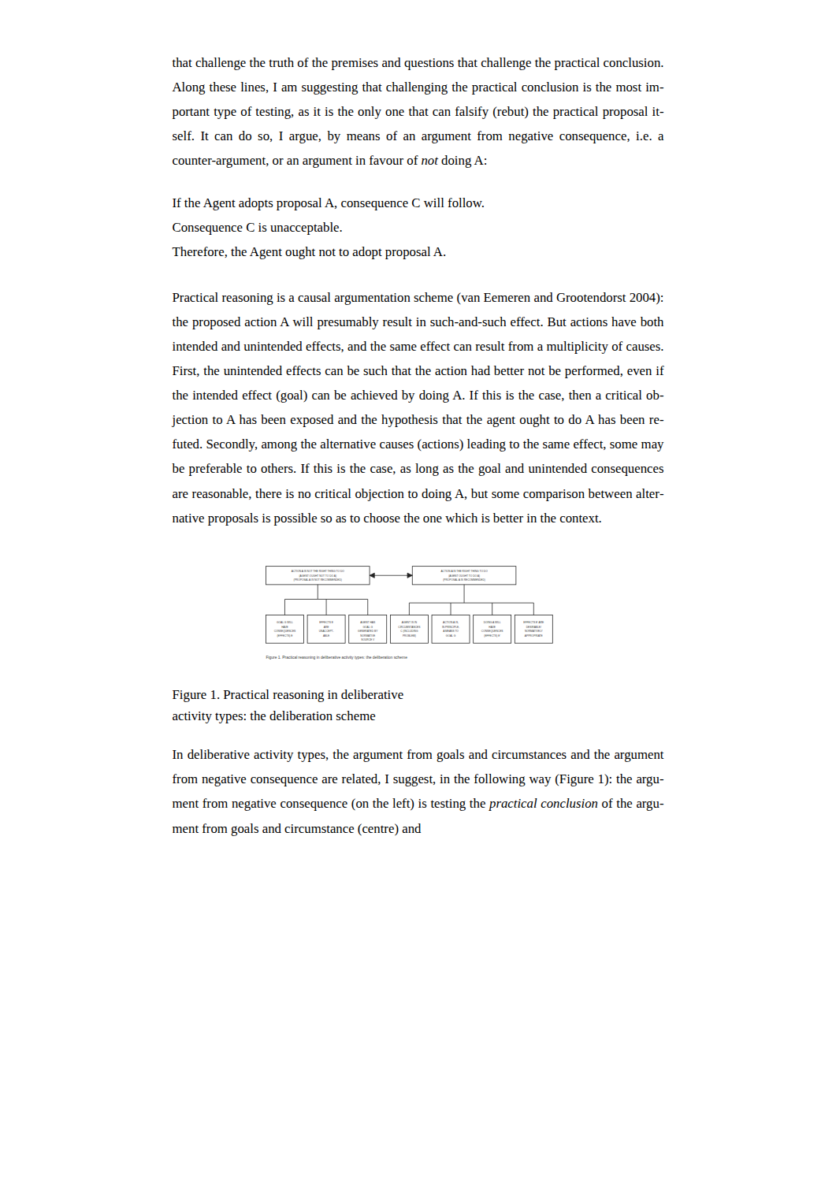that challenge the truth of the premises and questions that challenge the practical conclusion. Along these lines, I am suggesting that challenging the practical conclusion is the most important type of testing, as it is the only one that can falsify (rebut) the practical proposal itself. It can do so, I argue, by means of an argument from negative consequence, i.e. a counter-argument, or an argument in favour of not doing A:
If the Agent adopts proposal A, consequence C will follow.
Consequence C is unacceptable.
Therefore, the Agent ought not to adopt proposal A.
Practical reasoning is a causal argumentation scheme (van Eemeren and Grootendorst 2004): the proposed action A will presumably result in such-and-such effect. But actions have both intended and unintended effects, and the same effect can result from a multiplicity of causes. First, the unintended effects can be such that the action had better not be performed, even if the intended effect (goal) can be achieved by doing A. If this is the case, then a critical objection to A has been exposed and the hypothesis that the agent ought to do A has been refuted. Secondly, among the alternative causes (actions) leading to the same effect, some may be preferable to others. If this is the case, as long as the goal and unintended consequences are reasonable, there is no critical objection to doing A, but some comparison between alternative proposals is possible so as to choose the one which is better in the context.
ACTION A IS NOT THE RIGHT THING TO DO (AGENT OUGHT NOT TO DO A) (PROPOSAL A IS NOT RECOMMENDED) ACTION A IS THE RIGHT THING TO DO (AGENT OUGHT TO DO A) (PROPOSAL A IS RECOMMENDED) GOAL G WILL HAVE CONSEQUENCES (EFFECTS) E EFFECTS E ARE UNACCEPT- ABLE AGENT HAS GOAL G GENERATED BY NORMATIVE SOURCE V AGENT IS IN CIRCUMSTANCES C (INCLUDING PROBLEM) ACTION A IS, IN PRINCIPLE, A MEANS TO GOAL G DOING A WILL HAVE CONSEQUENCES (EFFECTS) E' EFFECTS E' ARE DESIRABLE/ NORMATIVELY APPROPRIATE Figure 1. Practical reasoning in deliberative activity types: the deliberation scheme
Figure 1. Practical reasoning in deliberative activity types: the deliberation scheme
In deliberative activity types, the argument from goals and circumstances and the argument from negative consequence are related, I suggest, in the following way (Figure 1): the argument from negative consequence (on the left) is testing the practical conclusion of the argument from goals and circumstance (centre) and